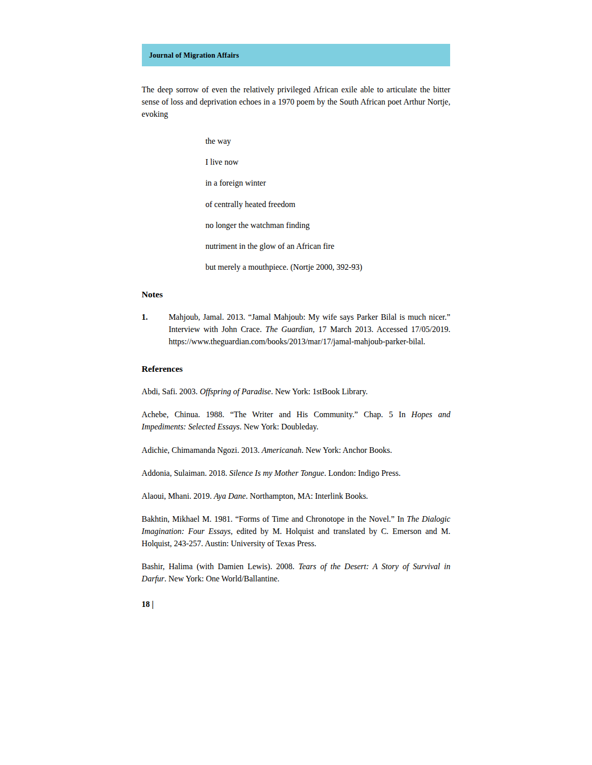Journal of Migration Affairs
The deep sorrow of even the relatively privileged African exile able to articulate the bitter sense of loss and deprivation echoes in a 1970 poem by the South African poet Arthur Nortje, evoking
the way
I live now
in a foreign winter
of centrally heated freedom
no longer the watchman finding
nutriment in the glow of an African fire
but merely a mouthpiece. (Nortje 2000, 392-93)
Notes
1.
Mahjoub, Jamal. 2013. “Jamal Mahjoub: My wife says Parker Bilal is much nicer.” Interview with John Crace. The Guardian, 17 March 2013. Accessed 17/05/2019. https://www.theguardian.com/books/2013/mar/17/jamal-mahjoub-parker-bilal.
References
Abdi, Safi. 2003. Offspring of Paradise. New York: 1stBook Library.
Achebe, Chinua. 1988. “The Writer and His Community.” Chap. 5 In Hopes and Impediments: Selected Essays. New York: Doubleday.
Adichie, Chimamanda Ngozi. 2013. Americanah. New York: Anchor Books.
Addonia, Sulaiman. 2018. Silence Is my Mother Tongue. London: Indigo Press.
Alaoui, Mhani. 2019. Aya Dane. Northampton, MA: Interlink Books.
Bakhtin, Mikhael M. 1981. “Forms of Time and Chronotope in the Novel.” In The Dialogic Imagination: Four Essays, edited by M. Holquist and translated by C. Emerson and M. Holquist, 243-257. Austin: University of Texas Press.
Bashir, Halima (with Damien Lewis). 2008. Tears of the Desert: A Story of Survival in Darfur. New York: One World/Ballantine.
18 |